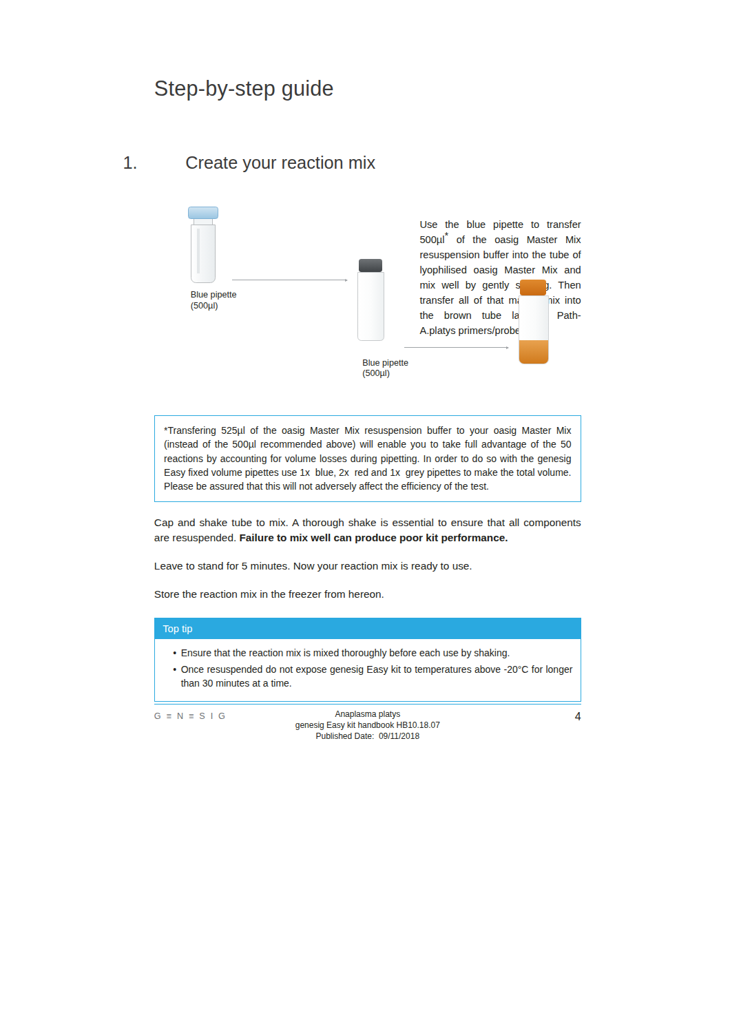Step-by-step guide
1. Create your reaction mix
Use the blue pipette to transfer 500µl* of the oasig Master Mix resuspension buffer into the tube of lyophilised oasig Master Mix and mix well by gently swirling. Then transfer all of that master mix into the brown tube labelled Path-A.platys primers/probe.
Blue pipette
(500µl)
Blue pipette
(500µl)
*Transfering 525µl of the oasig Master Mix resuspension buffer to your oasig Master Mix (instead of the 500µl recommended above) will enable you to take full advantage of the 50 reactions by accounting for volume losses during pipetting. In order to do so with the genesig Easy fixed volume pipettes use 1x blue, 2x red and 1x grey pipettes to make the total volume. Please be assured that this will not adversely affect the efficiency of the test.
Cap and shake tube to mix. A thorough shake is essential to ensure that all components are resuspended. Failure to mix well can produce poor kit performance.
Leave to stand for 5 minutes. Now your reaction mix is ready to use.
Store the reaction mix in the freezer from hereon.
Top tip
Ensure that the reaction mix is mixed thoroughly before each use by shaking.
Once resuspended do not expose genesig Easy kit to temperatures above -20°C for longer than 30 minutes at a time.
G ≡ N ≡ S I G
Anaplasma platys
genesig Easy kit handbook HB10.18.07
Published Date: 09/11/2018
4